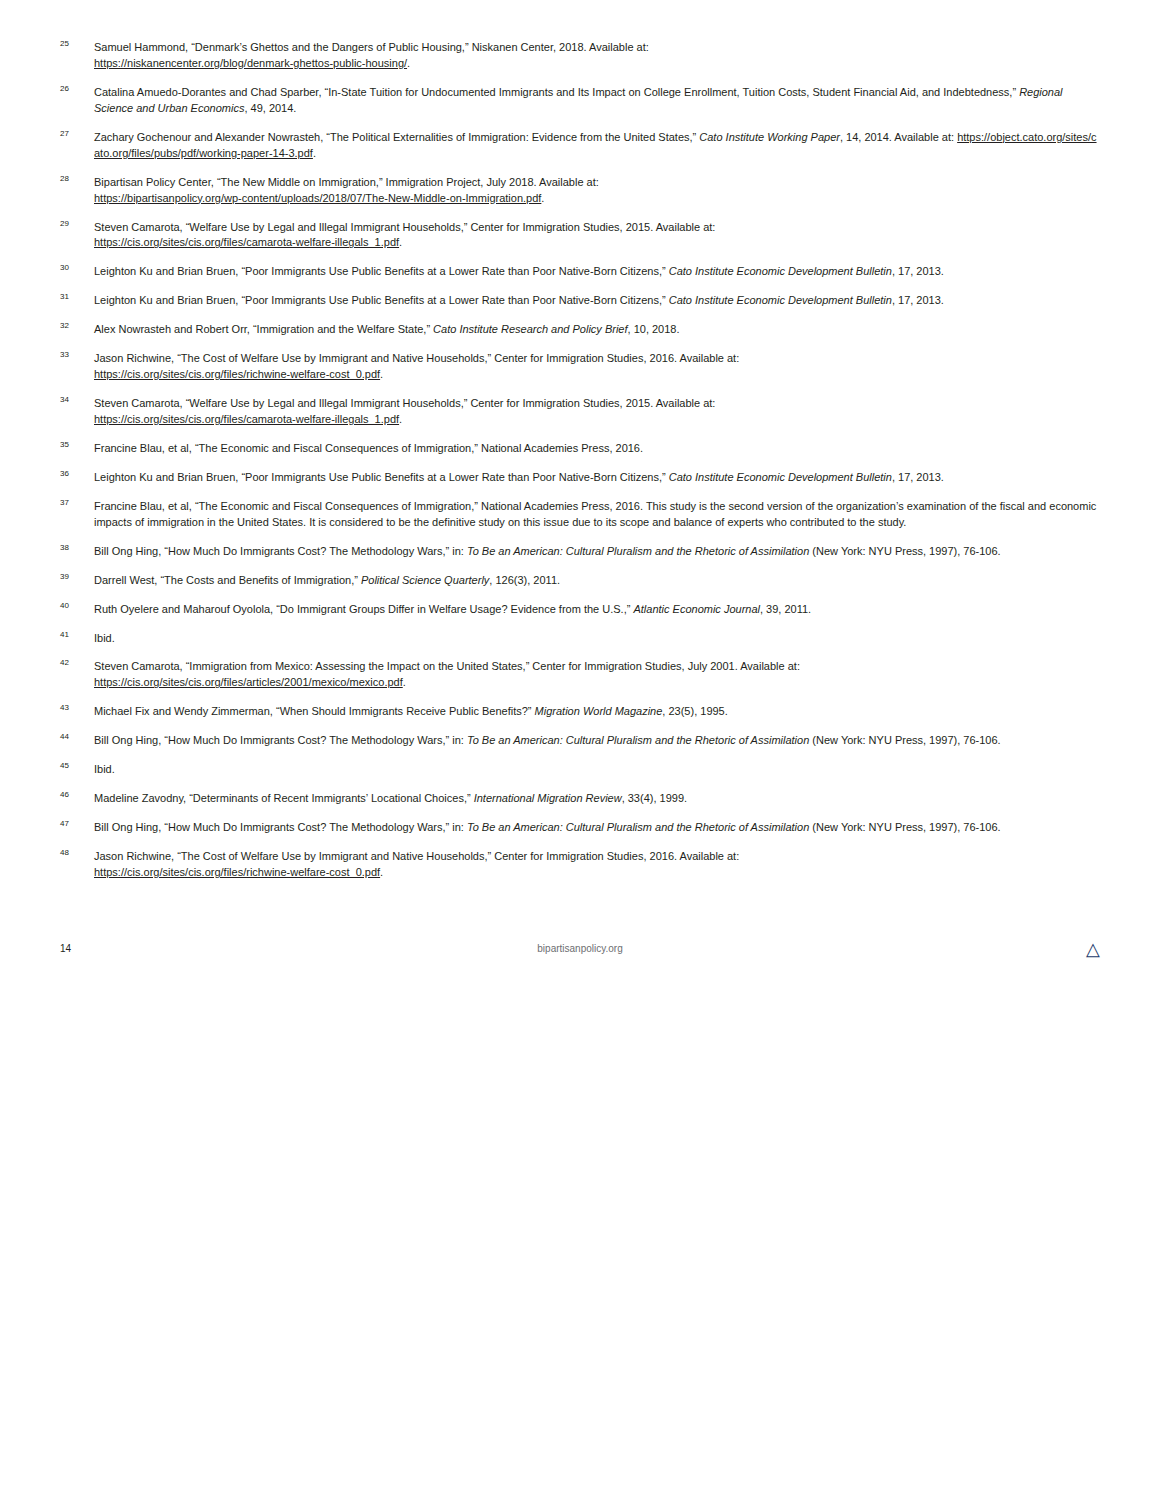Samuel Hammond, “Denmark’s Ghettos and the Dangers of Public Housing,” Niskanen Center, 2018. Available at:
https://niskanencenter.org/blog/denmark-ghettos-public-housing/.
Catalina Amuedo-Dorantes and Chad Sparber, “In-State Tuition for Undocumented Immigrants and Its Impact on College Enrollment, Tuition Costs, Student Financial Aid, and Indebtedness,” Regional Science and Urban Economics, 49, 2014.
Zachary Gochenour and Alexander Nowrasteh, “The Political Externalities of Immigration: Evidence from the United States,” Cato Institute Working Paper, 14, 2014. Available at: https://object.cato.org/sites/cato.org/files/pubs/pdf/working-paper-14-3.pdf.
Bipartisan Policy Center, “The New Middle on Immigration,” Immigration Project, July 2018. Available at:
https://bipartisanpolicy.org/wp-content/uploads/2018/07/The-New-Middle-on-Immigration.pdf.
Steven Camarota, “Welfare Use by Legal and Illegal Immigrant Households,” Center for Immigration Studies, 2015. Available at:
https://cis.org/sites/cis.org/files/camarota-welfare-illegals_1.pdf.
Leighton Ku and Brian Bruen, “Poor Immigrants Use Public Benefits at a Lower Rate than Poor Native-Born Citizens,” Cato Institute Economic Development Bulletin, 17, 2013.
Leighton Ku and Brian Bruen, “Poor Immigrants Use Public Benefits at a Lower Rate than Poor Native-Born Citizens,” Cato Institute Economic Development Bulletin, 17, 2013.
Alex Nowrasteh and Robert Orr, “Immigration and the Welfare State,” Cato Institute Research and Policy Brief, 10, 2018.
Jason Richwine, “The Cost of Welfare Use by Immigrant and Native Households,” Center for Immigration Studies, 2016. Available at:
https://cis.org/sites/cis.org/files/richwine-welfare-cost_0.pdf.
Steven Camarota, “Welfare Use by Legal and Illegal Immigrant Households,” Center for Immigration Studies, 2015. Available at:
https://cis.org/sites/cis.org/files/camarota-welfare-illegals_1.pdf.
Francine Blau, et al, “The Economic and Fiscal Consequences of Immigration,” National Academies Press, 2016.
Leighton Ku and Brian Bruen, “Poor Immigrants Use Public Benefits at a Lower Rate than Poor Native-Born Citizens,” Cato Institute Economic Development Bulletin, 17, 2013.
Francine Blau, et al, “The Economic and Fiscal Consequences of Immigration,” National Academies Press, 2016. This study is the second version of the organization’s examination of the fiscal and economic impacts of immigration in the United States. It is considered to be the definitive study on this issue due to its scope and balance of experts who contributed to the study.
Bill Ong Hing, “How Much Do Immigrants Cost? The Methodology Wars,” in: To Be an American: Cultural Pluralism and the Rhetoric of Assimilation (New York: NYU Press, 1997), 76-106.
Darrell West, “The Costs and Benefits of Immigration,” Political Science Quarterly, 126(3), 2011.
Ruth Oyelere and Maharouf Oyolola, “Do Immigrant Groups Differ in Welfare Usage? Evidence from the U.S.,” Atlantic Economic Journal, 39, 2011.
Ibid.
Steven Camarota, “Immigration from Mexico: Assessing the Impact on the United States,” Center for Immigration Studies, July 2001. Available at:
https://cis.org/sites/cis.org/files/articles/2001/mexico/mexico.pdf.
Michael Fix and Wendy Zimmerman, “When Should Immigrants Receive Public Benefits?” Migration World Magazine, 23(5), 1995.
Bill Ong Hing, “How Much Do Immigrants Cost? The Methodology Wars,” in: To Be an American: Cultural Pluralism and the Rhetoric of Assimilation (New York: NYU Press, 1997), 76-106.
Ibid.
Madeline Zavodny, “Determinants of Recent Immigrants’ Locational Choices,” International Migration Review, 33(4), 1999.
Bill Ong Hing, “How Much Do Immigrants Cost? The Methodology Wars,” in: To Be an American: Cultural Pluralism and the Rhetoric of Assimilation (New York: NYU Press, 1997), 76-106.
Jason Richwine, “The Cost of Welfare Use by Immigrant and Native Households,” Center for Immigration Studies, 2016. Available at:
https://cis.org/sites/cis.org/files/richwine-welfare-cost_0.pdf.
14
bipartisanpolicy.org
△